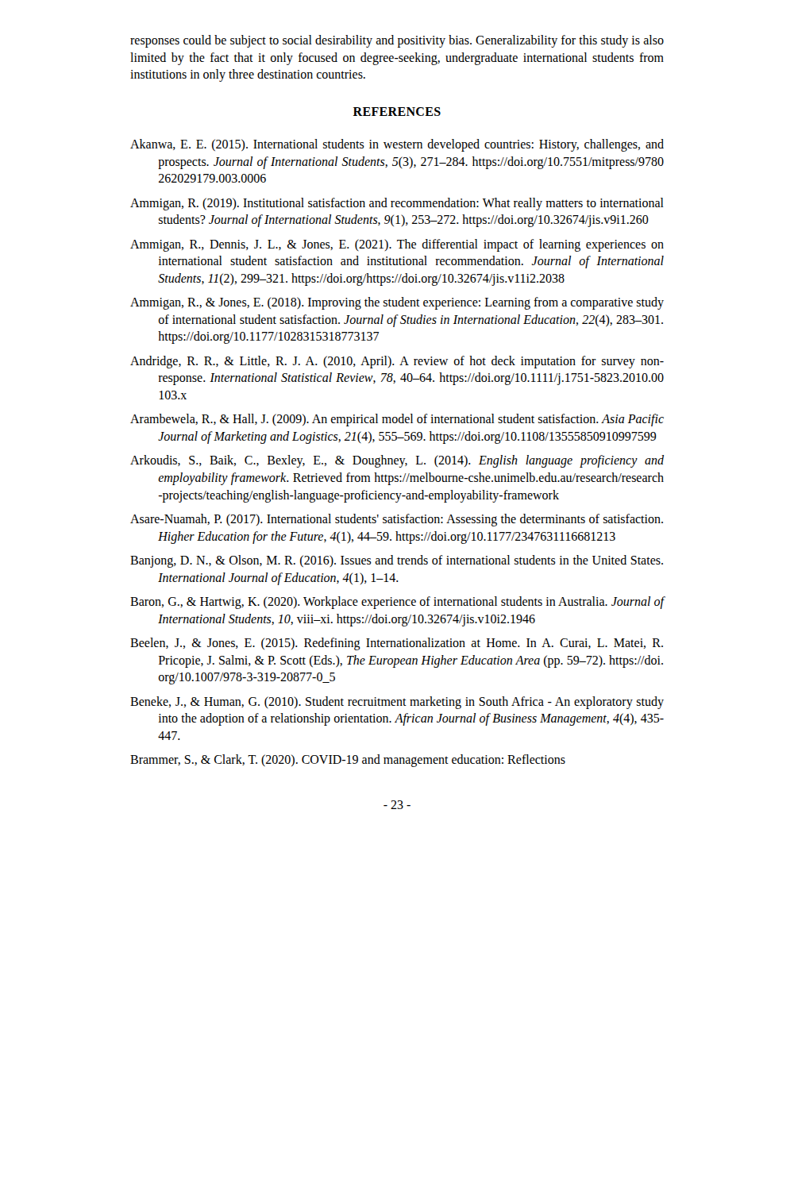responses could be subject to social desirability and positivity bias. Generalizability for this study is also limited by the fact that it only focused on degree-seeking, undergraduate international students from institutions in only three destination countries.
REFERENCES
Akanwa, E. E. (2015). International students in western developed countries: History, challenges, and prospects. Journal of International Students, 5(3), 271–284. https://doi.org/10.7551/mitpress/9780262029179.003.0006
Ammigan, R. (2019). Institutional satisfaction and recommendation: What really matters to international students? Journal of International Students, 9(1), 253–272. https://doi.org/10.32674/jis.v9i1.260
Ammigan, R., Dennis, J. L., & Jones, E. (2021). The differential impact of learning experiences on international student satisfaction and institutional recommendation. Journal of International Students, 11(2), 299–321. https://doi.org/https://doi.org/10.32674/jis.v11i2.2038
Ammigan, R., & Jones, E. (2018). Improving the student experience: Learning from a comparative study of international student satisfaction. Journal of Studies in International Education, 22(4), 283–301. https://doi.org/10.1177/1028315318773137
Andridge, R. R., & Little, R. J. A. (2010, April). A review of hot deck imputation for survey non-response. International Statistical Review, 78, 40–64. https://doi.org/10.1111/j.1751-5823.2010.00103.x
Arambewela, R., & Hall, J. (2009). An empirical model of international student satisfaction. Asia Pacific Journal of Marketing and Logistics, 21(4), 555–569. https://doi.org/10.1108/13555850910997599
Arkoudis, S., Baik, C., Bexley, E., & Doughney, L. (2014). English language proficiency and employability framework. Retrieved from https://melbourne-cshe.unimelb.edu.au/research/research-projects/teaching/english-language-proficiency-and-employability-framework
Asare-Nuamah, P. (2017). International students' satisfaction: Assessing the determinants of satisfaction. Higher Education for the Future, 4(1), 44–59. https://doi.org/10.1177/2347631116681213
Banjong, D. N., & Olson, M. R. (2016). Issues and trends of international students in the United States. International Journal of Education, 4(1), 1–14.
Baron, G., & Hartwig, K. (2020). Workplace experience of international students in Australia. Journal of International Students, 10, viii–xi. https://doi.org/10.32674/jis.v10i2.1946
Beelen, J., & Jones, E. (2015). Redefining Internationalization at Home. In A. Curai, L. Matei, R. Pricopie, J. Salmi, & P. Scott (Eds.), The European Higher Education Area (pp. 59–72). https://doi.org/10.1007/978-3-319-20877-0_5
Beneke, J., & Human, G. (2010). Student recruitment marketing in South Africa - An exploratory study into the adoption of a relationship orientation. African Journal of Business Management, 4(4), 435-447.
Brammer, S., & Clark, T. (2020). COVID-19 and management education: Reflections
- 23 -